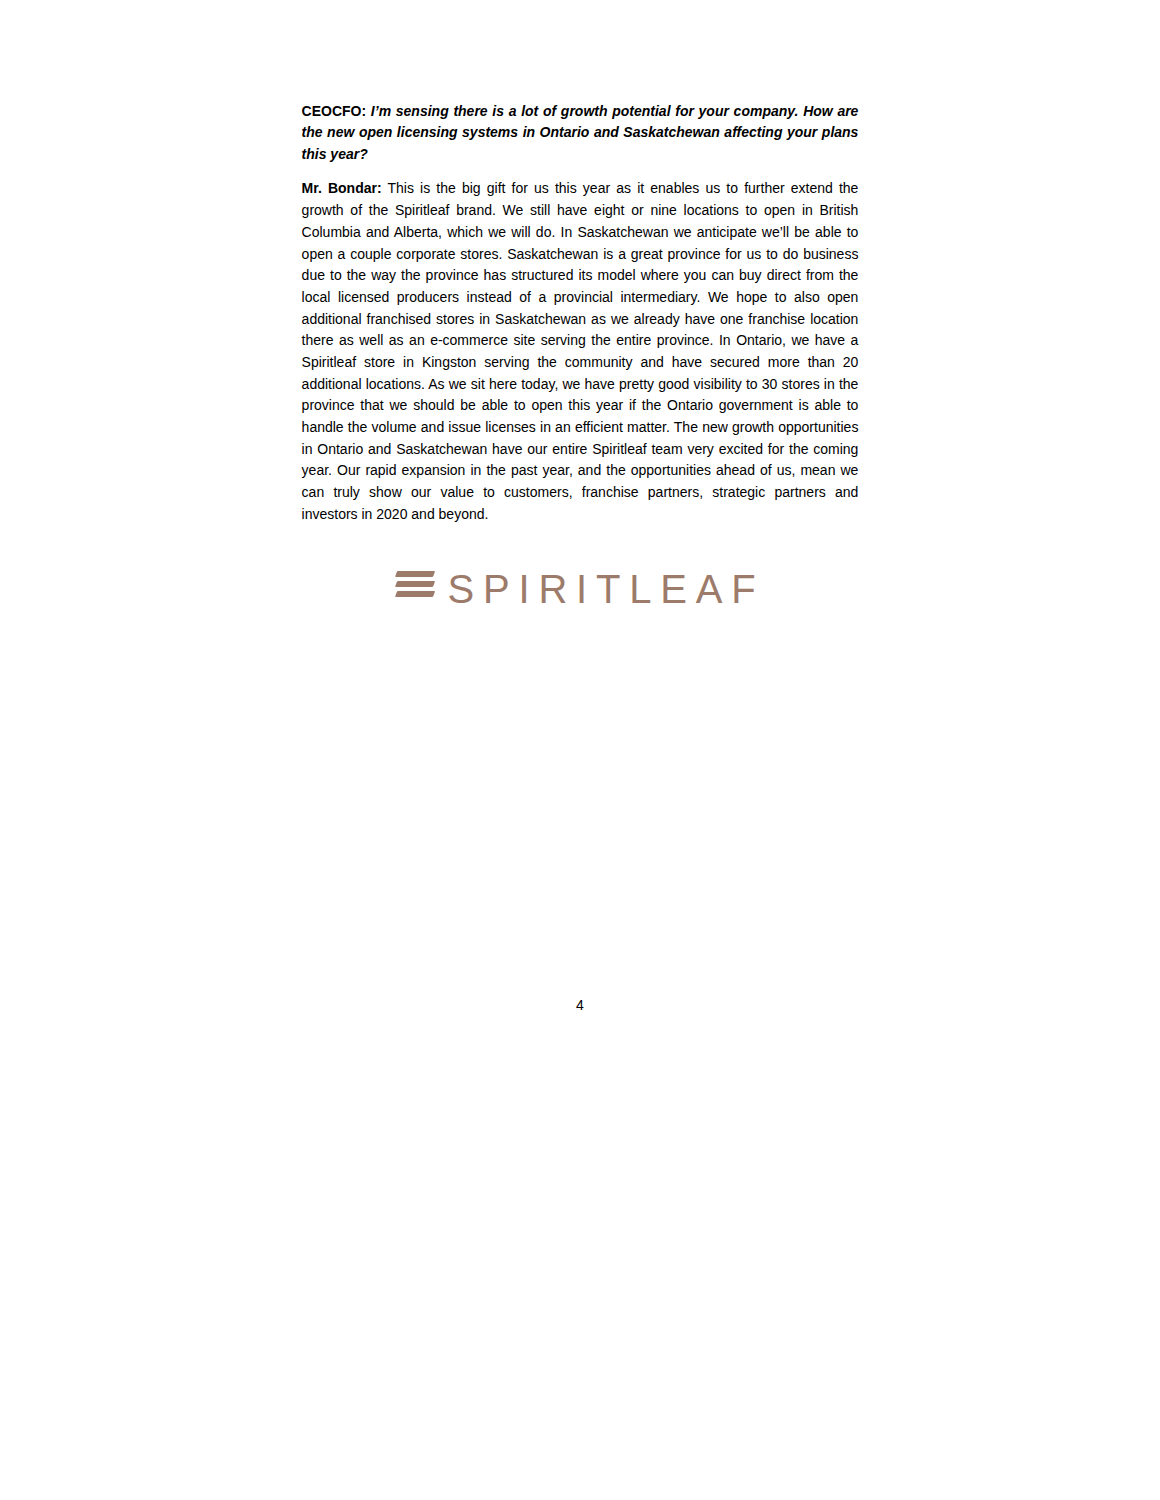CEOCFO: I’m sensing there is a lot of growth potential for your company. How are the new open licensing systems in Ontario and Saskatchewan affecting your plans this year?
Mr. Bondar: This is the big gift for us this year as it enables us to further extend the growth of the Spiritleaf brand. We still have eight or nine locations to open in British Columbia and Alberta, which we will do. In Saskatchewan we anticipate we’ll be able to open a couple corporate stores. Saskatchewan is a great province for us to do business due to the way the province has structured its model where you can buy direct from the local licensed producers instead of a provincial intermediary. We hope to also open additional franchised stores in Saskatchewan as we already have one franchise location there as well as an e-commerce site serving the entire province. In Ontario, we have a Spiritleaf store in Kingston serving the community and have secured more than 20 additional locations. As we sit here today, we have pretty good visibility to 30 stores in the province that we should be able to open this year if the Ontario government is able to handle the volume and issue licenses in an efficient matter. The new growth opportunities in Ontario and Saskatchewan have our entire Spiritleaf team very excited for the coming year. Our rapid expansion in the past year, and the opportunities ahead of us, mean we can truly show our value to customers, franchise partners, strategic partners and investors in 2020 and beyond.
SPIRITLEAF
4